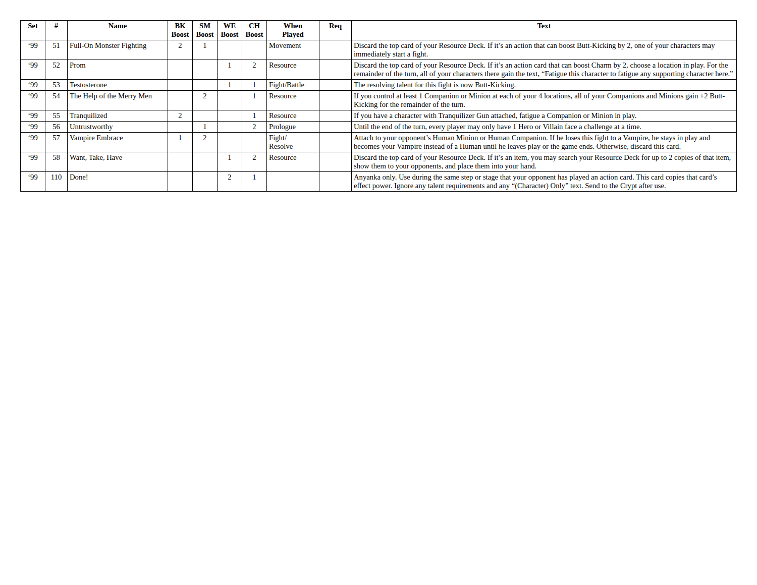| Set | # | Name | BK Boost | SM Boost | WE Boost | CH Boost | When Played | Req | Text |
| --- | --- | --- | --- | --- | --- | --- | --- | --- | --- |
| ‘99 | 51 | Full-On Monster Fighting | 2 | 1 | | | Movement | | Discard the top card of your Resource Deck. If it’s an action that can boost Butt-Kicking by 2, one of your characters may immediately start a fight. |
| ‘99 | 52 | Prom | | | 1 | 2 | Resource | | Discard the top card of your Resource Deck. If it’s an action card that can boost Charm by 2, choose a location in play. For the remainder of the turn, all of your characters there gain the text, “Fatigue this character to fatigue any supporting character here.” |
| ‘99 | 53 | Testosterone | | | 1 | 1 | Fight/Battle | | The resolving talent for this fight is now Butt-Kicking. |
| ‘99 | 54 | The Help of the Merry Men | | 2 | | 1 | Resource | | If you control at least 1 Companion or Minion at each of your 4 locations, all of your Companions and Minions gain +2 Butt-Kicking for the remainder of the turn. |
| ‘99 | 55 | Tranquilized | 2 | | | 1 | Resource | | If you have a character with Tranquilizer Gun attached, fatigue a Companion or Minion in play. |
| ‘99 | 56 | Untrustworthy | | 1 | | 2 | Prologue | | Until the end of the turn, every player may only have 1 Hero or Villain face a challenge at a time. |
| ‘99 | 57 | Vampire Embrace | 1 | 2 | | | Fight/ Resolve | | Attach to your opponent’s Human Minion or Human Companion. If he loses this fight to a Vampire, he stays in play and becomes your Vampire instead of a Human until he leaves play or the game ends. Otherwise, discard this card. |
| ‘99 | 58 | Want, Take, Have | | | 1 | 2 | Resource | | Discard the top card of your Resource Deck. If it’s an item, you may search your Resource Deck for up to 2 copies of that item, show them to your opponents, and place them into your hand. |
| ‘99 | 110 | Done! | | | 2 | 1 | | | Anyanka only. Use during the same step or stage that your opponent has played an action card. This card copies that card’s effect power. Ignore any talent requirements and any “(Character) Only” text. Send to the Crypt after use. |